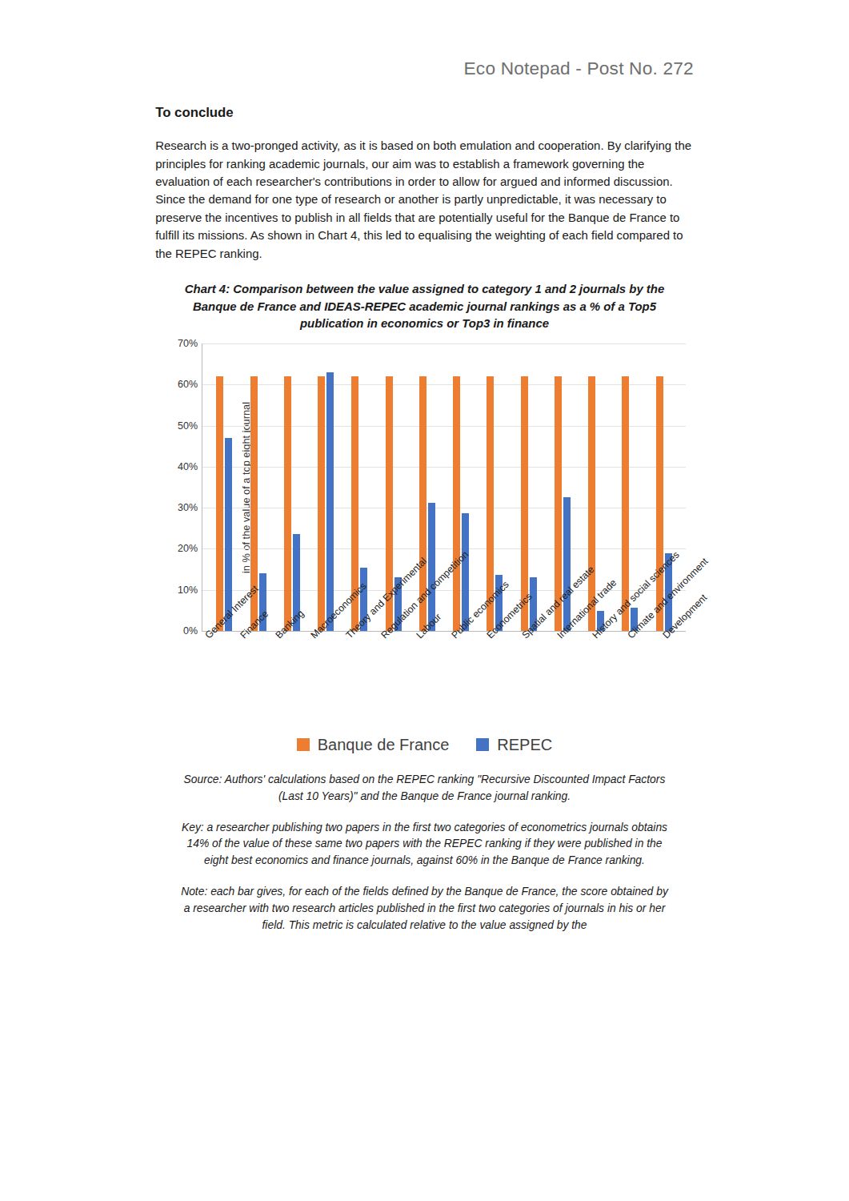Eco Notepad - Post No. 272
To conclude
Research is a two-pronged activity, as it is based on both emulation and cooperation. By clarifying the principles for ranking academic journals, our aim was to establish a framework governing the evaluation of each researcher's contributions in order to allow for argued and informed discussion. Since the demand for one type of research or another is partly unpredictable, it was necessary to preserve the incentives to publish in all fields that are potentially useful for the Banque de France to fulfill its missions. As shown in Chart 4, this led to equalising the weighting of each field compared to the REPEC ranking.
Chart 4: Comparison between the value assigned to category 1 and 2 journals by the Banque de France and IDEAS-REPEC academic journal rankings as a % of a Top5 publication in economics or Top3 in finance
in % of the value of a top eight journal
70%
60%
50%
40%
30%
20%
10%
0%
General Interest
Finance
Banking
Macroeconomics
Theory and Experimental
Regulation and competition
Labour
Public economics
Econometrics
Spatial and real estate
International trade
History and social sciences
Climate and environment
Development
Banque de France
REPEC
Source: Authors' calculations based on the REPEC ranking "Recursive Discounted Impact Factors (Last 10 Years)" and the Banque de France journal ranking.
Key: a researcher publishing two papers in the first two categories of econometrics journals obtains 14% of the value of these same two papers with the REPEC ranking if they were published in the eight best economics and finance journals, against 60% in the Banque de France ranking.
Note: each bar gives, for each of the fields defined by the Banque de France, the score obtained by a researcher with two research articles published in the first two categories of journals in his or her field. This metric is calculated relative to the value assigned by the